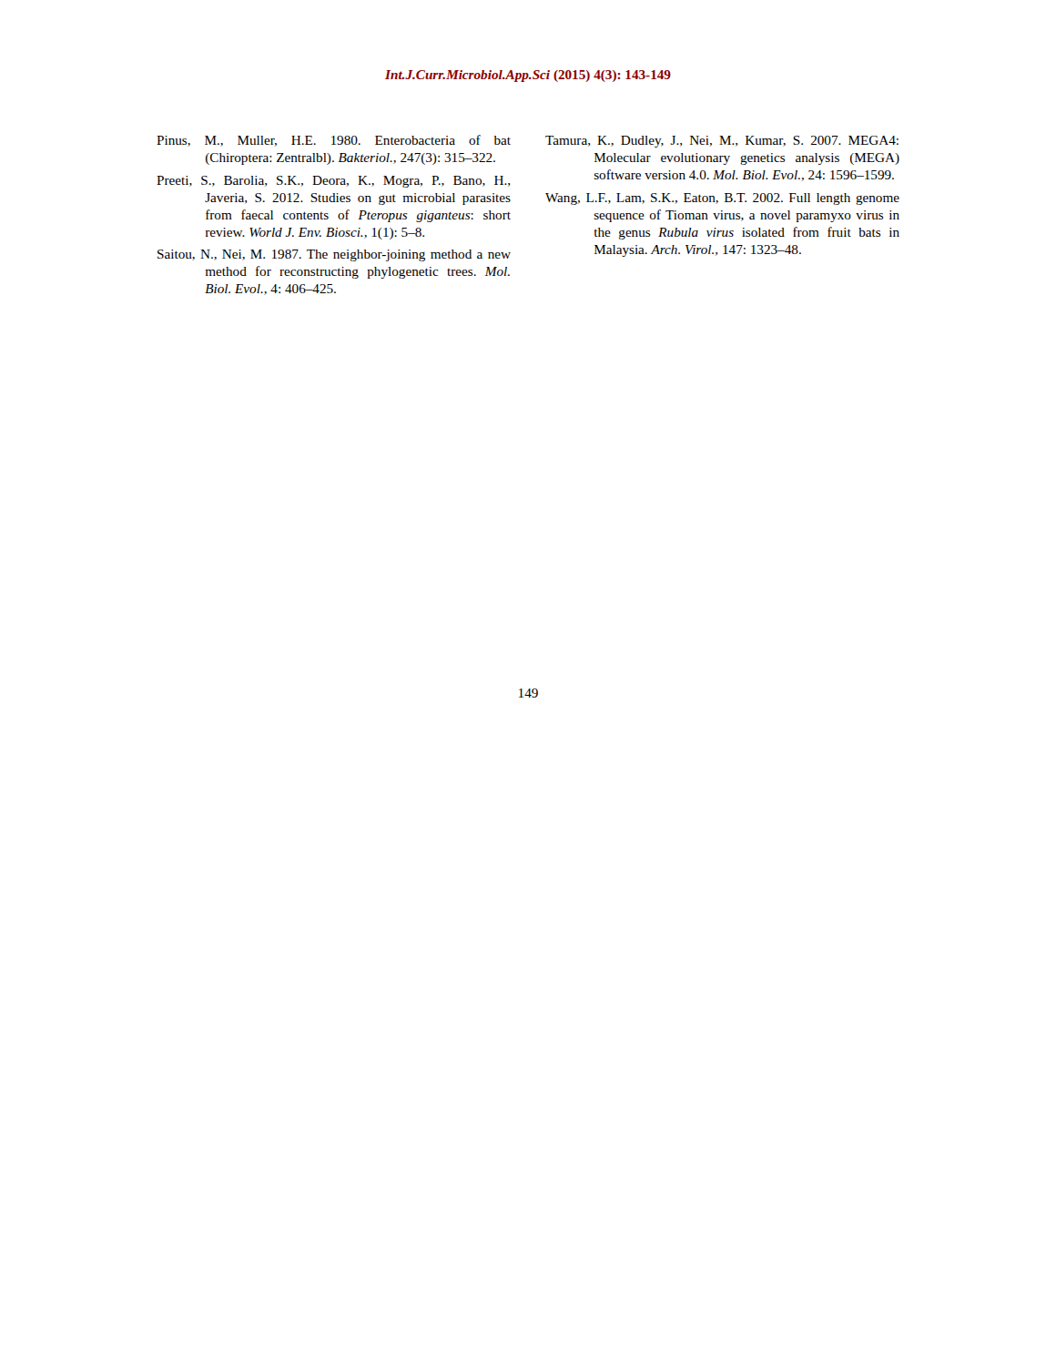Int.J.Curr.Microbiol.App.Sci (2015) 4(3): 143-149
Pinus, M., Muller, H.E. 1980. Enterobacteria of bat (Chiroptera: Zentralbl). Bakteriol., 247(3): 315–322.
Preeti, S., Barolia, S.K., Deora, K., Mogra, P., Bano, H., Javeria, S. 2012. Studies on gut microbial parasites from faecal contents of Pteropus giganteus: short review. World J. Env. Biosci., 1(1): 5–8.
Saitou, N., Nei, M. 1987. The neighbor-joining method a new method for reconstructing phylogenetic trees. Mol. Biol. Evol., 4: 406–425.
Tamura, K., Dudley, J., Nei, M., Kumar, S. 2007. MEGA4: Molecular evolutionary genetics analysis (MEGA) software version 4.0. Mol. Biol. Evol., 24: 1596–1599.
Wang, L.F., Lam, S.K., Eaton, B.T. 2002. Full length genome sequence of Tioman virus, a novel paramyxo virus in the genus Rubula virus isolated from fruit bats in Malaysia. Arch. Virol., 147: 1323–48.
149